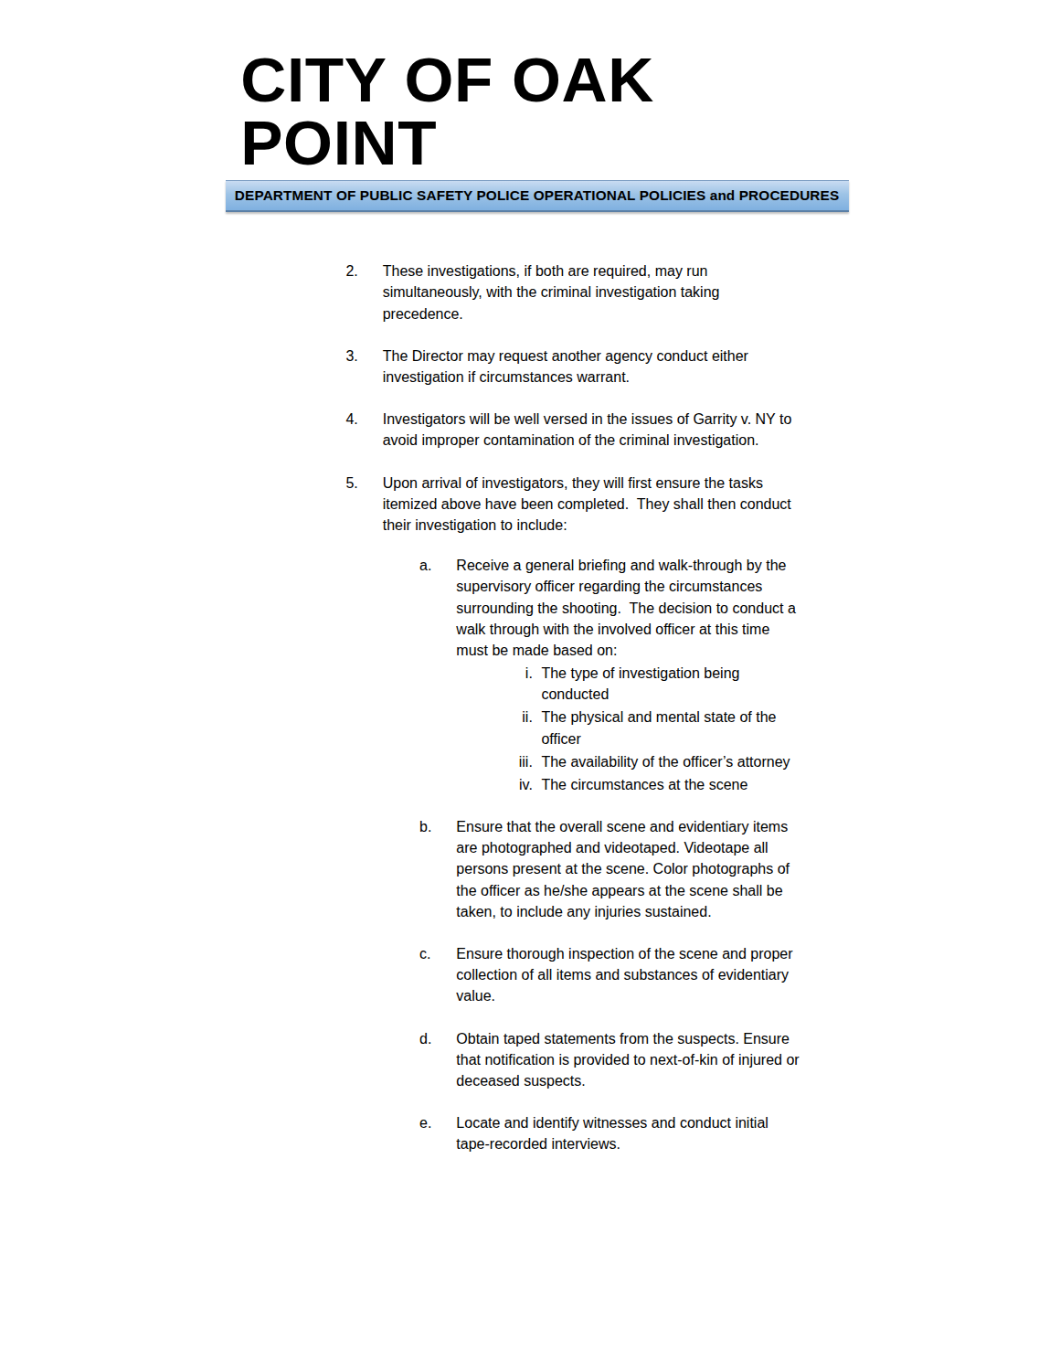CITY OF OAK POINT
DEPARTMENT OF PUBLIC SAFETY POLICE OPERATIONAL POLICIES and PROCEDURES
2.
These investigations, if both are required, may run simultaneously, with the criminal investigation taking precedence.
3.
The Director may request another agency conduct either investigation if circumstances warrant.
4.
Investigators will be well versed in the issues of Garrity v. NY to avoid improper contamination of the criminal investigation.
5.
Upon arrival of investigators, they will first ensure the tasks itemized above have been completed. They shall then conduct their investigation to include:
a.
Receive a general briefing and walk-through by the supervisory officer regarding the circumstances surrounding the shooting. The decision to conduct a walk through with the involved officer at this time must be made based on:
i.
The type of investigation being conducted
ii.
The physical and mental state of the officer
iii.
The availability of the officer’s attorney
iv.
The circumstances at the scene
b.
Ensure that the overall scene and evidentiary items are photographed and videotaped. Videotape all persons present at the scene. Color photographs of the officer as he/she appears at the scene shall be taken, to include any injuries sustained.
c.
Ensure thorough inspection of the scene and proper collection of all items and substances of evidentiary value.
d.
Obtain taped statements from the suspects. Ensure that notification is provided to next-of-kin of injured or deceased suspects.
e.
Locate and identify witnesses and conduct initial tape-recorded interviews.